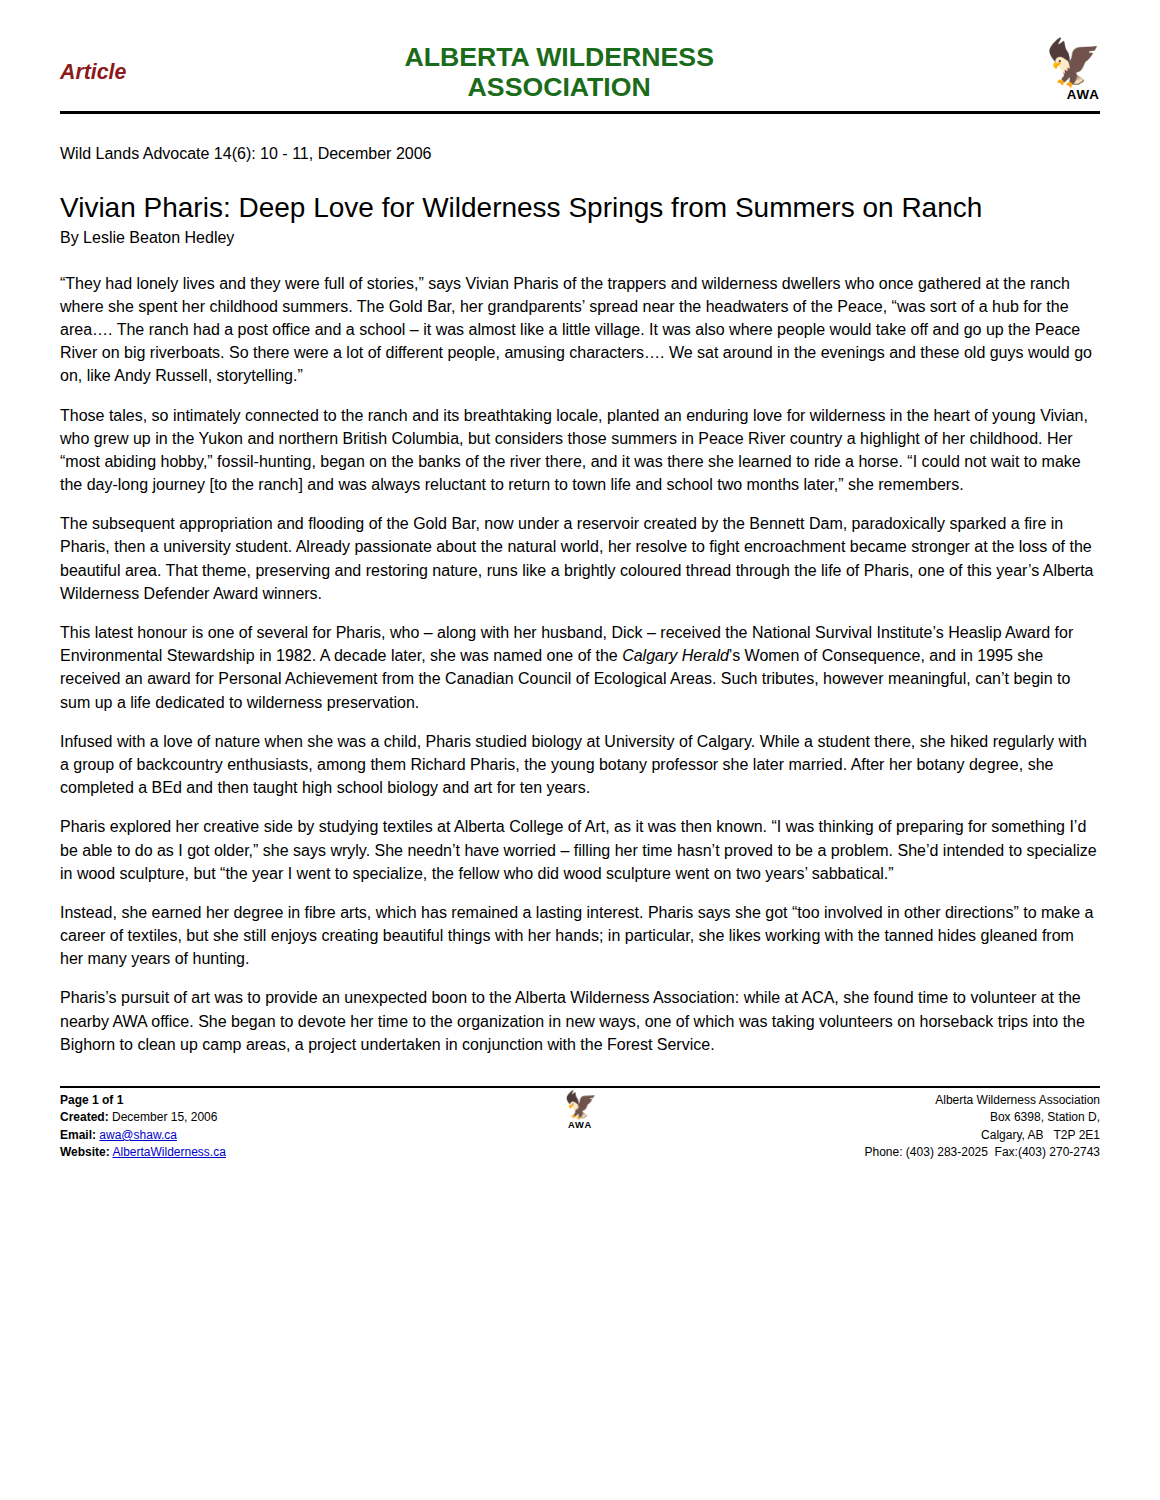Article
ALBERTA WILDERNESS
ASSOCIATION
🦅
AWA
Wild Lands Advocate 14(6): 10 - 11, December 2006
Vivian Pharis: Deep Love for Wilderness Springs from Summers on Ranch
By Leslie Beaton Hedley
“They had lonely lives and they were full of stories,” says Vivian Pharis of the trappers and wilderness dwellers who once gathered at the ranch where she spent her childhood summers. The Gold Bar, her grandparents’ spread near the headwaters of the Peace, “was sort of a hub for the area…. The ranch had a post office and a school – it was almost like a little village. It was also where people would take off and go up the Peace River on big riverboats. So there were a lot of different people, amusing characters…. We sat around in the evenings and these old guys would go on, like Andy Russell, storytelling.”
Those tales, so intimately connected to the ranch and its breathtaking locale, planted an enduring love for wilderness in the heart of young Vivian, who grew up in the Yukon and northern British Columbia, but considers those summers in Peace River country a highlight of her childhood. Her “most abiding hobby,” fossil-hunting, began on the banks of the river there, and it was there she learned to ride a horse. “I could not wait to make the day-long journey [to the ranch] and was always reluctant to return to town life and school two months later,” she remembers.
The subsequent appropriation and flooding of the Gold Bar, now under a reservoir created by the Bennett Dam, paradoxically sparked a fire in Pharis, then a university student. Already passionate about the natural world, her resolve to fight encroachment became stronger at the loss of the beautiful area. That theme, preserving and restoring nature, runs like a brightly coloured thread through the life of Pharis, one of this year’s Alberta Wilderness Defender Award winners.
This latest honour is one of several for Pharis, who – along with her husband, Dick – received the National Survival Institute’s Heaslip Award for Environmental Stewardship in 1982. A decade later, she was named one of the Calgary Herald’s Women of Consequence, and in 1995 she received an award for Personal Achievement from the Canadian Council of Ecological Areas. Such tributes, however meaningful, can’t begin to sum up a life dedicated to wilderness preservation.
Infused with a love of nature when she was a child, Pharis studied biology at University of Calgary. While a student there, she hiked regularly with a group of backcountry enthusiasts, among them Richard Pharis, the young botany professor she later married. After her botany degree, she completed a BEd and then taught high school biology and art for ten years.
Pharis explored her creative side by studying textiles at Alberta College of Art, as it was then known. “I was thinking of preparing for something I’d be able to do as I got older,” she says wryly. She needn’t have worried – filling her time hasn’t proved to be a problem. She’d intended to specialize in wood sculpture, but “the year I went to specialize, the fellow who did wood sculpture went on two years’ sabbatical.”
Instead, she earned her degree in fibre arts, which has remained a lasting interest. Pharis says she got “too involved in other directions” to make a career of textiles, but she still enjoys creating beautiful things with her hands; in particular, she likes working with the tanned hides gleaned from her many years of hunting.
Pharis’s pursuit of art was to provide an unexpected boon to the Alberta Wilderness Association: while at ACA, she found time to volunteer at the nearby AWA office. She began to devote her time to the organization in new ways, one of which was taking volunteers on horseback trips into the Bighorn to clean up camp areas, a project undertaken in conjunction with the Forest Service.
Page 1 of 1
Created: December 15, 2006
Email: awa@shaw.ca
Website: AlbertaWilderness.ca
🦅
AWA
Alberta Wilderness Association
Box 6398, Station D,
Calgary, AB T2P 2E1
Phone: (403) 283-2025 Fax:(403) 270-2743